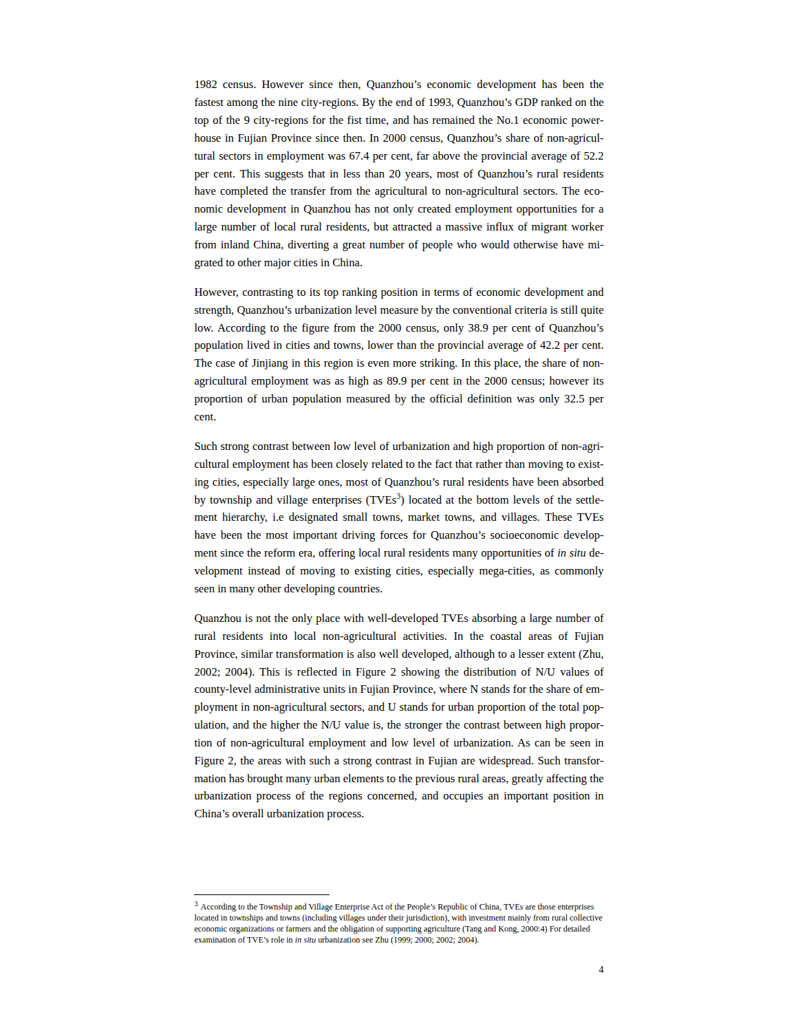1982 census. However since then, Quanzhou’s economic development has been the fastest among the nine city-regions. By the end of 1993, Quanzhou’s GDP ranked on the top of the 9 city-regions for the fist time, and has remained the No.1 economic powerhouse in Fujian Province since then. In 2000 census, Quanzhou’s share of non-agricultural sectors in employment was 67.4 per cent, far above the provincial average of 52.2 per cent. This suggests that in less than 20 years, most of Quanzhou’s rural residents have completed the transfer from the agricultural to non-agricultural sectors. The economic development in Quanzhou has not only created employment opportunities for a large number of local rural residents, but attracted a massive influx of migrant worker from inland China, diverting a great number of people who would otherwise have migrated to other major cities in China.
However, contrasting to its top ranking position in terms of economic development and strength, Quanzhou’s urbanization level measure by the conventional criteria is still quite low. According to the figure from the 2000 census, only 38.9 per cent of Quanzhou’s population lived in cities and towns, lower than the provincial average of 42.2 per cent. The case of Jinjiang in this region is even more striking. In this place, the share of non-agricultural employment was as high as 89.9 per cent in the 2000 census; however its proportion of urban population measured by the official definition was only 32.5 per cent.
Such strong contrast between low level of urbanization and high proportion of non-agricultural employment has been closely related to the fact that rather than moving to existing cities, especially large ones, most of Quanzhou’s rural residents have been absorbed by township and village enterprises (TVEs3) located at the bottom levels of the settlement hierarchy, i.e designated small towns, market towns, and villages. These TVEs have been the most important driving forces for Quanzhou’s socioeconomic development since the reform era, offering local rural residents many opportunities of in situ development instead of moving to existing cities, especially mega-cities, as commonly seen in many other developing countries.
Quanzhou is not the only place with well-developed TVEs absorbing a large number of rural residents into local non-agricultural activities. In the coastal areas of Fujian Province, similar transformation is also well developed, although to a lesser extent (Zhu, 2002; 2004). This is reflected in Figure 2 showing the distribution of N/U values of county-level administrative units in Fujian Province, where N stands for the share of employment in non-agricultural sectors, and U stands for urban proportion of the total population, and the higher the N/U value is, the stronger the contrast between high proportion of non-agricultural employment and low level of urbanization. As can be seen in Figure 2, the areas with such a strong contrast in Fujian are widespread. Such transformation has brought many urban elements to the previous rural areas, greatly affecting the urbanization process of the regions concerned, and occupies an important position in China’s overall urbanization process.
3 According to the Township and Village Enterprise Act of the People’s Republic of China, TVEs are those enterprises located in townships and towns (including villages under their jurisdiction), with investment mainly from rural collective economic organizations or farmers and the obligation of supporting agriculture (Tang and Kong, 2000:4) For detailed examination of TVE’s role in in situ urbanization see Zhu (1999; 2000; 2002; 2004).
4